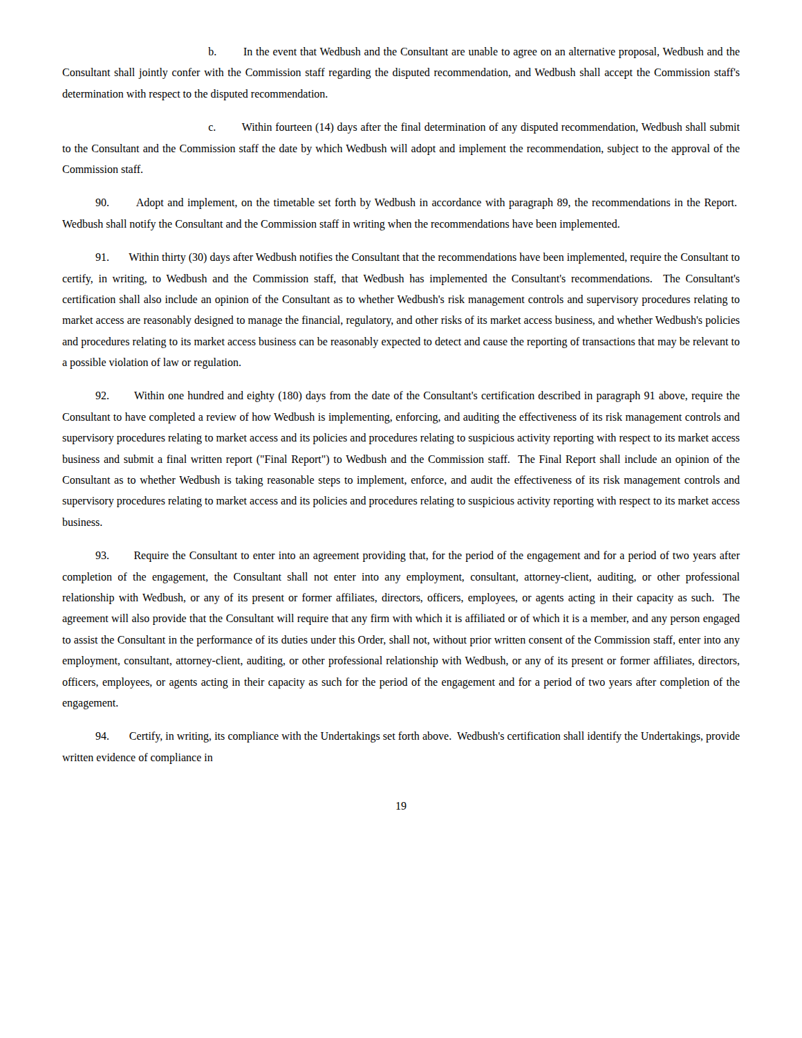b. In the event that Wedbush and the Consultant are unable to agree on an alternative proposal, Wedbush and the Consultant shall jointly confer with the Commission staff regarding the disputed recommendation, and Wedbush shall accept the Commission staff's determination with respect to the disputed recommendation.
c. Within fourteen (14) days after the final determination of any disputed recommendation, Wedbush shall submit to the Consultant and the Commission staff the date by which Wedbush will adopt and implement the recommendation, subject to the approval of the Commission staff.
90. Adopt and implement, on the timetable set forth by Wedbush in accordance with paragraph 89, the recommendations in the Report. Wedbush shall notify the Consultant and the Commission staff in writing when the recommendations have been implemented.
91. Within thirty (30) days after Wedbush notifies the Consultant that the recommendations have been implemented, require the Consultant to certify, in writing, to Wedbush and the Commission staff, that Wedbush has implemented the Consultant's recommendations. The Consultant's certification shall also include an opinion of the Consultant as to whether Wedbush's risk management controls and supervisory procedures relating to market access are reasonably designed to manage the financial, regulatory, and other risks of its market access business, and whether Wedbush's policies and procedures relating to its market access business can be reasonably expected to detect and cause the reporting of transactions that may be relevant to a possible violation of law or regulation.
92. Within one hundred and eighty (180) days from the date of the Consultant's certification described in paragraph 91 above, require the Consultant to have completed a review of how Wedbush is implementing, enforcing, and auditing the effectiveness of its risk management controls and supervisory procedures relating to market access and its policies and procedures relating to suspicious activity reporting with respect to its market access business and submit a final written report ("Final Report") to Wedbush and the Commission staff. The Final Report shall include an opinion of the Consultant as to whether Wedbush is taking reasonable steps to implement, enforce, and audit the effectiveness of its risk management controls and supervisory procedures relating to market access and its policies and procedures relating to suspicious activity reporting with respect to its market access business.
93. Require the Consultant to enter into an agreement providing that, for the period of the engagement and for a period of two years after completion of the engagement, the Consultant shall not enter into any employment, consultant, attorney-client, auditing, or other professional relationship with Wedbush, or any of its present or former affiliates, directors, officers, employees, or agents acting in their capacity as such. The agreement will also provide that the Consultant will require that any firm with which it is affiliated or of which it is a member, and any person engaged to assist the Consultant in the performance of its duties under this Order, shall not, without prior written consent of the Commission staff, enter into any employment, consultant, attorney-client, auditing, or other professional relationship with Wedbush, or any of its present or former affiliates, directors, officers, employees, or agents acting in their capacity as such for the period of the engagement and for a period of two years after completion of the engagement.
94. Certify, in writing, its compliance with the Undertakings set forth above. Wedbush's certification shall identify the Undertakings, provide written evidence of compliance in
19